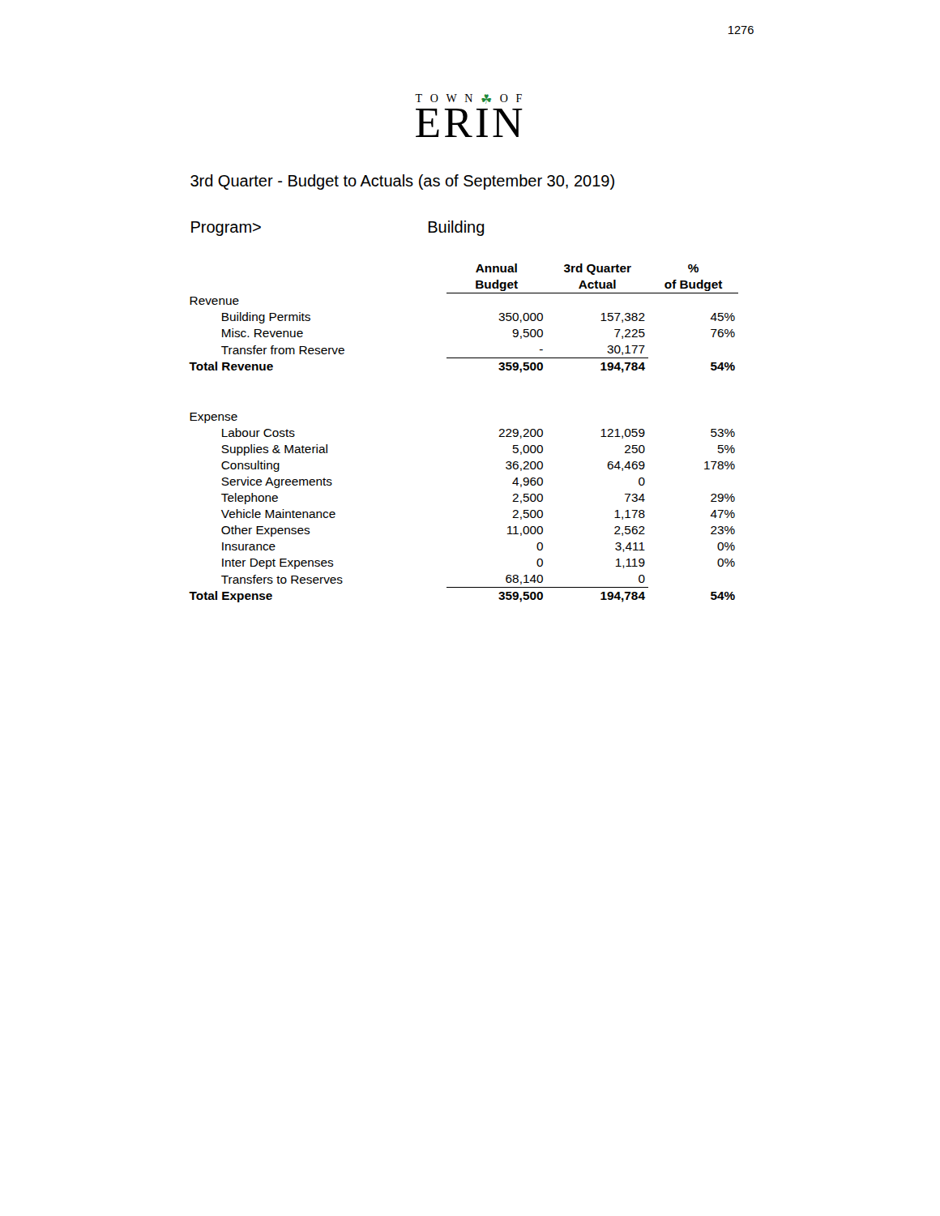1276
T O W N ☘ O F ERIN
3rd Quarter - Budget to Actuals (as of September 30, 2019)
Program>
Building
| | Annual | 3rd Quarter | % |
| --- | --- | --- | --- |
| | Budget | Actual | of Budget |
| Revenue | | | |
| Building Permits | 350,000 | 157,382 | 45% |
| Misc. Revenue | 9,500 | 7,225 | 76% |
| Transfer from Reserve | - | 30,177 | |
| Total Revenue | 359,500 | 194,784 | 54% |
| Expense | | | |
| Labour Costs | 229,200 | 121,059 | 53% |
| Supplies & Material | 5,000 | 250 | 5% |
| Consulting | 36,200 | 64,469 | 178% |
| Service Agreements | 4,960 | 0 | |
| Telephone | 2,500 | 734 | 29% |
| Vehicle Maintenance | 2,500 | 1,178 | 47% |
| Other Expenses | 11,000 | 2,562 | 23% |
| Insurance | 0 | 3,411 | 0% |
| Inter Dept Expenses | 0 | 1,119 | 0% |
| Transfers to Reserves | 68,140 | 0 | |
| Total Expense | 359,500 | 194,784 | 54% |